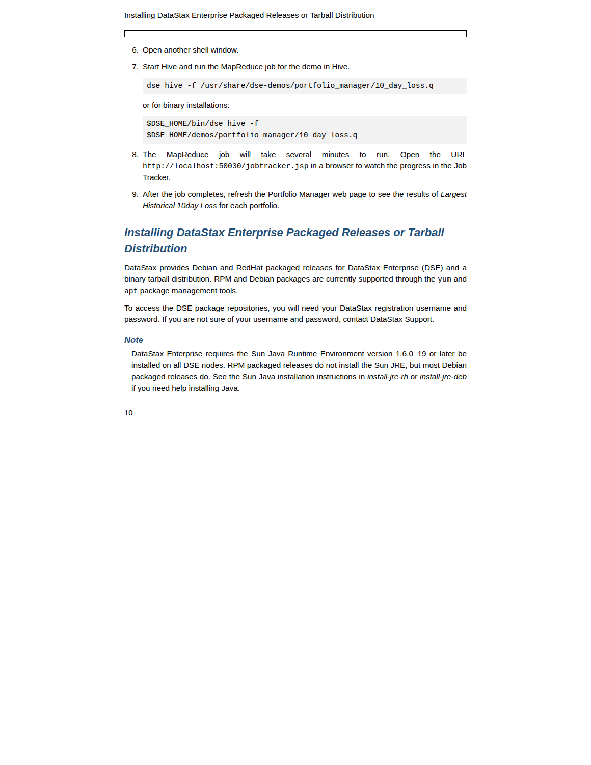Installing DataStax Enterprise Packaged Releases or Tarball Distribution
Open another shell window.
Start Hive and run the MapReduce job for the demo in Hive.
dse hive -f /usr/share/dse-demos/portfolio_manager/10_day_loss.q
or for binary installations:
$DSE_HOME/bin/dse hive -f $DSE_HOME/demos/portfolio_manager/10_day_loss.q
The MapReduce job will take several minutes to run. Open the URL http://localhost:50030/jobtracker.jsp in a browser to watch the progress in the Job Tracker.
After the job completes, refresh the Portfolio Manager web page to see the results of Largest Historical 10day Loss for each portfolio.
Installing DataStax Enterprise Packaged Releases or Tarball Distribution
DataStax provides Debian and RedHat packaged releases for DataStax Enterprise (DSE) and a binary tarball distribution. RPM and Debian packages are currently supported through the yum and apt package management tools.
To access the DSE package repositories, you will need your DataStax registration username and password. If you are not sure of your username and password, contact DataStax Support.
Note
DataStax Enterprise requires the Sun Java Runtime Environment version 1.6.0_19 or later be installed on all DSE nodes. RPM packaged releases do not install the Sun JRE, but most Debian packaged releases do. See the Sun Java installation instructions in install-jre-rh or install-jre-deb if you need help installing Java.
10